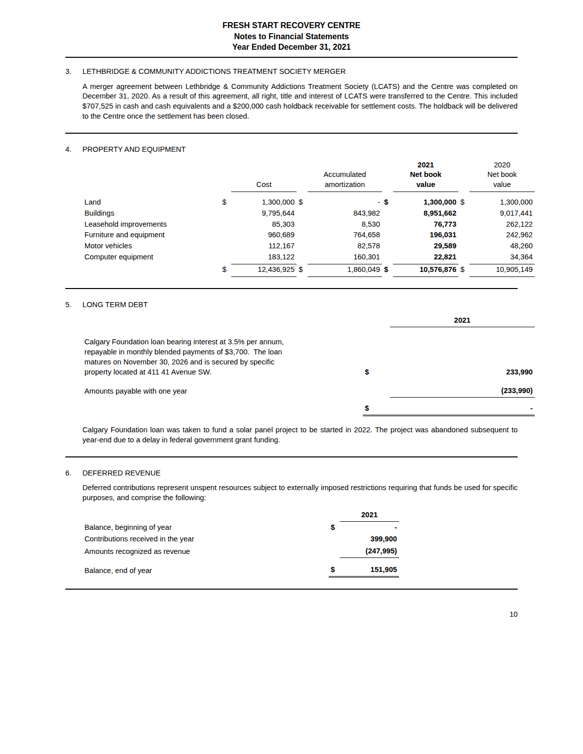FRESH START RECOVERY CENTRE
Notes to Financial Statements
Year Ended December 31, 2021
3.
LETHBRIDGE & COMMUNITY ADDICTIONS TREATMENT SOCIETY MERGER
A merger agreement between Lethbridge & Community Addictions Treatment Society (LCATS) and the Centre was completed on December 31, 2020. As a result of this agreement, all right, title and interest of LCATS were transferred to the Centre. This included $707,525 in cash and cash equivalents and a $200,000 cash holdback receivable for settlement costs. The holdback will be delivered to the Centre once the settlement has been closed.
4.
PROPERTY AND EQUIPMENT
| | | Cost | | Accumulated amortization | | 2021 Net book value | | 2020 Net book value |
| Land | $ | 1,300,000 | $ | - | $ | 1,300,000 | $ | 1,300,000 |
| Buildings | | 9,795,644 | | 843,982 | | 8,951,662 | | 9,017,441 |
| Leasehold improvements | | 85,303 | | 8,530 | | 76,773 | | 262,122 |
| Furniture and equipment | | 960,689 | | 764,658 | | 196,031 | | 242,962 |
| Motor vehicles | | 112,167 | | 82,578 | | 29,589 | | 48,260 |
| Computer equipment | | 183,122 | | 160,301 | | 22,821 | | 34,364 |
| | $ | 12,436,925 | $ | 1,860,049 | $ | 10,576,876 | $ | 10,905,149 |
5.
LONG TERM DEBT
| | | 2021 |
| Calgary Foundation loan bearing interest at 3.5% per annum, repayable in monthly blended payments of $3,700. The loan matures on November 30, 2026 and is secured by specific property located at 411 41 Avenue SW. | $ | 233,990 |
| Amounts payable with one year | | (233,990) |
| | $ | - |
Calgary Foundation loan was taken to fund a solar panel project to be started in 2022. The project was abandoned subsequent to year-end due to a delay in federal government grant funding.
6.
DEFERRED REVENUE
Deferred contributions represent unspent resources subject to externally imposed restrictions requiring that funds be used for specific purposes, and comprise the following:
| | | 2021 |
| Balance, beginning of year | $ | - |
| Contributions received in the year | | 399,900 |
| Amounts recognized as revenue | | (247,995) |
| Balance, end of year | $ | 151,905 |
10